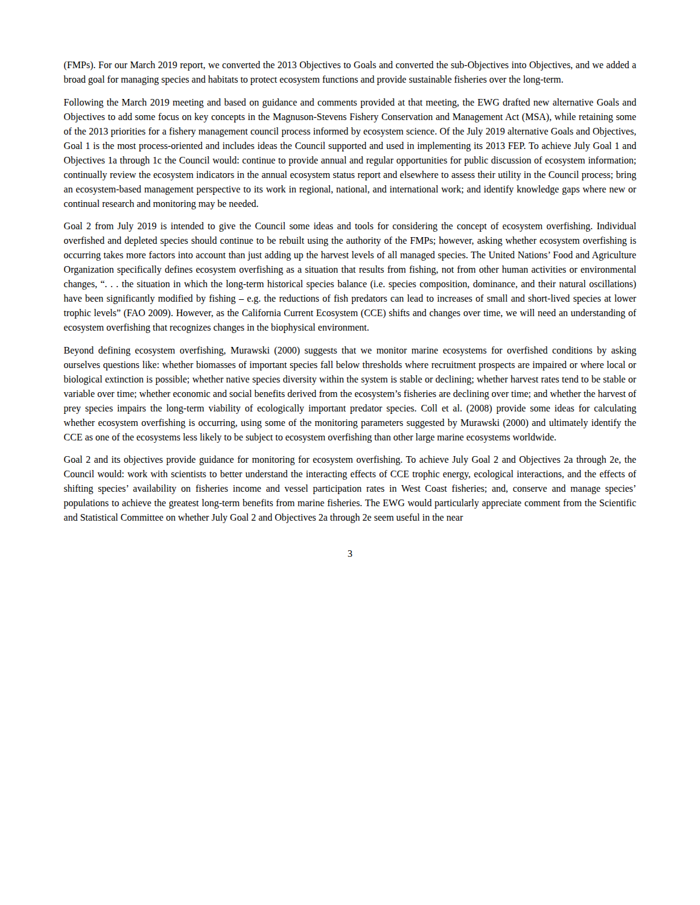(FMPs). For our March 2019 report, we converted the 2013 Objectives to Goals and converted the sub-Objectives into Objectives, and we added a broad goal for managing species and habitats to protect ecosystem functions and provide sustainable fisheries over the long-term.
Following the March 2019 meeting and based on guidance and comments provided at that meeting, the EWG drafted new alternative Goals and Objectives to add some focus on key concepts in the Magnuson-Stevens Fishery Conservation and Management Act (MSA), while retaining some of the 2013 priorities for a fishery management council process informed by ecosystem science. Of the July 2019 alternative Goals and Objectives, Goal 1 is the most process-oriented and includes ideas the Council supported and used in implementing its 2013 FEP. To achieve July Goal 1 and Objectives 1a through 1c the Council would: continue to provide annual and regular opportunities for public discussion of ecosystem information; continually review the ecosystem indicators in the annual ecosystem status report and elsewhere to assess their utility in the Council process; bring an ecosystem-based management perspective to its work in regional, national, and international work; and identify knowledge gaps where new or continual research and monitoring may be needed.
Goal 2 from July 2019 is intended to give the Council some ideas and tools for considering the concept of ecosystem overfishing. Individual overfished and depleted species should continue to be rebuilt using the authority of the FMPs; however, asking whether ecosystem overfishing is occurring takes more factors into account than just adding up the harvest levels of all managed species. The United Nations’ Food and Agriculture Organization specifically defines ecosystem overfishing as a situation that results from fishing, not from other human activities or environmental changes, “. . . the situation in which the long-term historical species balance (i.e. species composition, dominance, and their natural oscillations) have been significantly modified by fishing – e.g. the reductions of fish predators can lead to increases of small and short-lived species at lower trophic levels” (FAO 2009). However, as the California Current Ecosystem (CCE) shifts and changes over time, we will need an understanding of ecosystem overfishing that recognizes changes in the biophysical environment.
Beyond defining ecosystem overfishing, Murawski (2000) suggests that we monitor marine ecosystems for overfished conditions by asking ourselves questions like: whether biomasses of important species fall below thresholds where recruitment prospects are impaired or where local or biological extinction is possible; whether native species diversity within the system is stable or declining; whether harvest rates tend to be stable or variable over time; whether economic and social benefits derived from the ecosystem’s fisheries are declining over time; and whether the harvest of prey species impairs the long-term viability of ecologically important predator species. Coll et al. (2008) provide some ideas for calculating whether ecosystem overfishing is occurring, using some of the monitoring parameters suggested by Murawski (2000) and ultimately identify the CCE as one of the ecosystems less likely to be subject to ecosystem overfishing than other large marine ecosystems worldwide.
Goal 2 and its objectives provide guidance for monitoring for ecosystem overfishing. To achieve July Goal 2 and Objectives 2a through 2e, the Council would: work with scientists to better understand the interacting effects of CCE trophic energy, ecological interactions, and the effects of shifting species’ availability on fisheries income and vessel participation rates in West Coast fisheries; and, conserve and manage species’ populations to achieve the greatest long-term benefits from marine fisheries. The EWG would particularly appreciate comment from the Scientific and Statistical Committee on whether July Goal 2 and Objectives 2a through 2e seem useful in the near
3